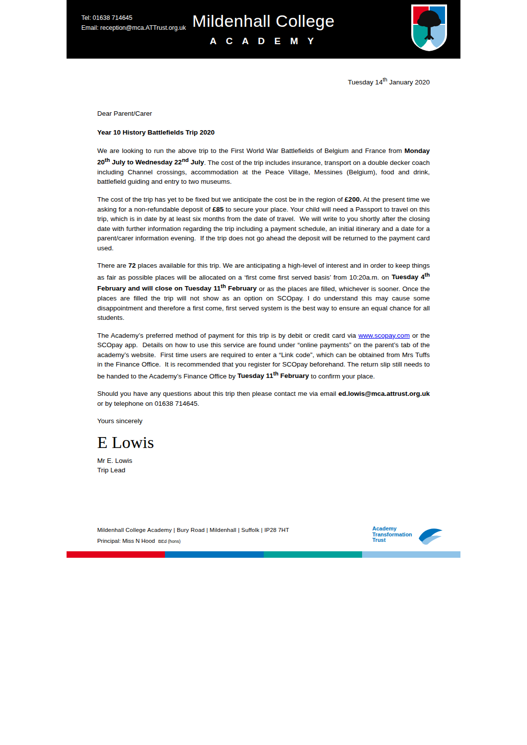Tel: 01638 714645 Email: reception@mca.ATTrust.org.uk
Mildenhall College
A C A D E M Y
Tuesday 14th January 2020
Dear Parent/Carer
Year 10 History Battlefields Trip 2020
We are looking to run the above trip to the First World War Battlefields of Belgium and France from Monday 20th July to Wednesday 22nd July. The cost of the trip includes insurance, transport on a double decker coach including Channel crossings, accommodation at the Peace Village, Messines (Belgium), food and drink, battlefield guiding and entry to two museums.
The cost of the trip has yet to be fixed but we anticipate the cost be in the region of £200. At the present time we asking for a non-refundable deposit of £85 to secure your place. Your child will need a Passport to travel on this trip, which is in date by at least six months from the date of travel. We will write to you shortly after the closing date with further information regarding the trip including a payment schedule, an initial itinerary and a date for a parent/carer information evening. If the trip does not go ahead the deposit will be returned to the payment card used.
There are 72 places available for this trip. We are anticipating a high-level of interest and in order to keep things as fair as possible places will be allocated on a ‘first come first served basis’ from 10:20a.m. on Tuesday 4th February and will close on Tuesday 11th February or as the places are filled, whichever is sooner. Once the places are filled the trip will not show as an option on SCOpay. I do understand this may cause some disappointment and therefore a first come, first served system is the best way to ensure an equal chance for all students.
The Academy’s preferred method of payment for this trip is by debit or credit card via www.scopay.com or the SCOpay app. Details on how to use this service are found under “online payments” on the parent’s tab of the academy’s website. First time users are required to enter a “Link code”, which can be obtained from Mrs Tuffs in the Finance Office. It is recommended that you register for SCOpay beforehand. The return slip still needs to be handed to the Academy’s Finance Office by Tuesday 11th February to confirm your place.
Should you have any questions about this trip then please contact me via email ed.lowis@mca.attrust.org.uk or by telephone on 01638 714645.
Yours sincerely
E Lowis
Mr E. Lowis
Trip Lead
Mildenhall College Academy | Bury Road | Mildenhall | Suffolk | IP28 7HT
Principal: Miss N Hood BEd (hons)
Academy Transformation Trust